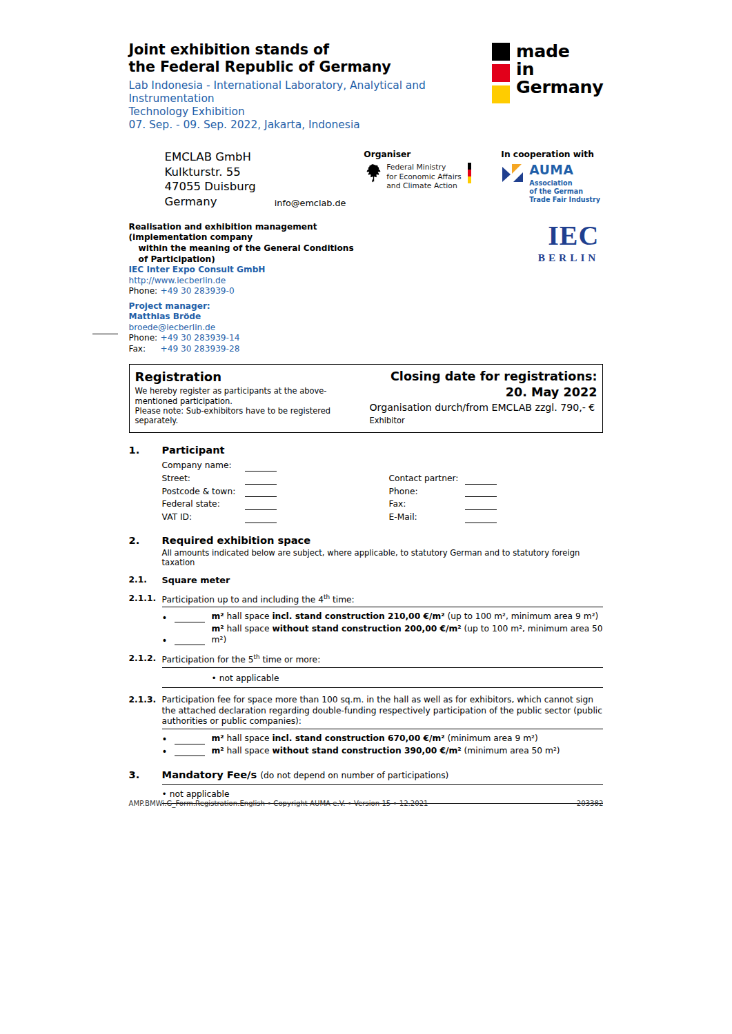Joint exhibition stands of
the Federal Republic of Germany
Lab Indonesia - International Laboratory, Analytical and Instrumentation
Technology Exhibition
07. Sep. - 09. Sep. 2022, Jakarta, Indonesia
made
in
Germany
EMCLAB GmbH
Kulkturstr. 55
47055 Duisburg
Germany info@emclab.de
Organiser
In cooperation with
Federal Ministry
for Economic Affairs
and Climate Action
AUMA
Association
of the German
Trade Fair Industry
Realisation and exhibition management (implementation company
within the meaning of the General Conditions of Participation)
IEC Inter Expo Consult GmbH
http://www.iecberlin.de
Phone:+49 30 283939-0
Project manager:
Matthias Bröde
broede@iecberlin.de
Phone:+49 30 283939-14
Fax:+49 30 283939-28
IEC
BERLIN
Registration
We hereby register as participants at the above-mentioned participation.
Please note: Sub-exhibitors have to be registered separately.
Closing date for registrations: 20. May 2022
Organisation durch/from EMCLAB zzgl. 790,- € Exhibitor
1.
Participant
Company name:
Street:
Postcode & town:
Federal state:
VAT ID:
Contact partner:
Phone:
Fax:
E-Mail:
2.
Required exhibition space
All amounts indicated below are subject, where applicable, to statutory German and to statutory foreign taxation
2.1.
Square meter
2.1.1.
Participation up to and including the 4th time:
•
m² hall space incl. stand construction 210,00 €/m² (up to 100 m², minimum area 9 m²)
•
m² hall space without stand construction 200,00 €/m² (up to 100 m², minimum area 50 m²)
2.1.2.
Participation for the 5th time or more:
• not applicable
2.1.3.
Participation fee for space more than 100 sq.m. in the hall as well as for exhibitors, which cannot sign the attached declaration regarding double-funding respectively participation of the public sector (public authorities or public companies):
•
m² hall space incl. stand construction 670,00 €/m² (minimum area 9 m²)
•
m² hall space without stand construction 390,00 €/m² (minimum area 50 m²)
3.
Mandatory Fee/s (do not depend on number of participations)
• not applicable
AMP.BMWi.G_Form.Registration.English • Copyright AUMA e.V. • Version 15 • 12.2021
203382